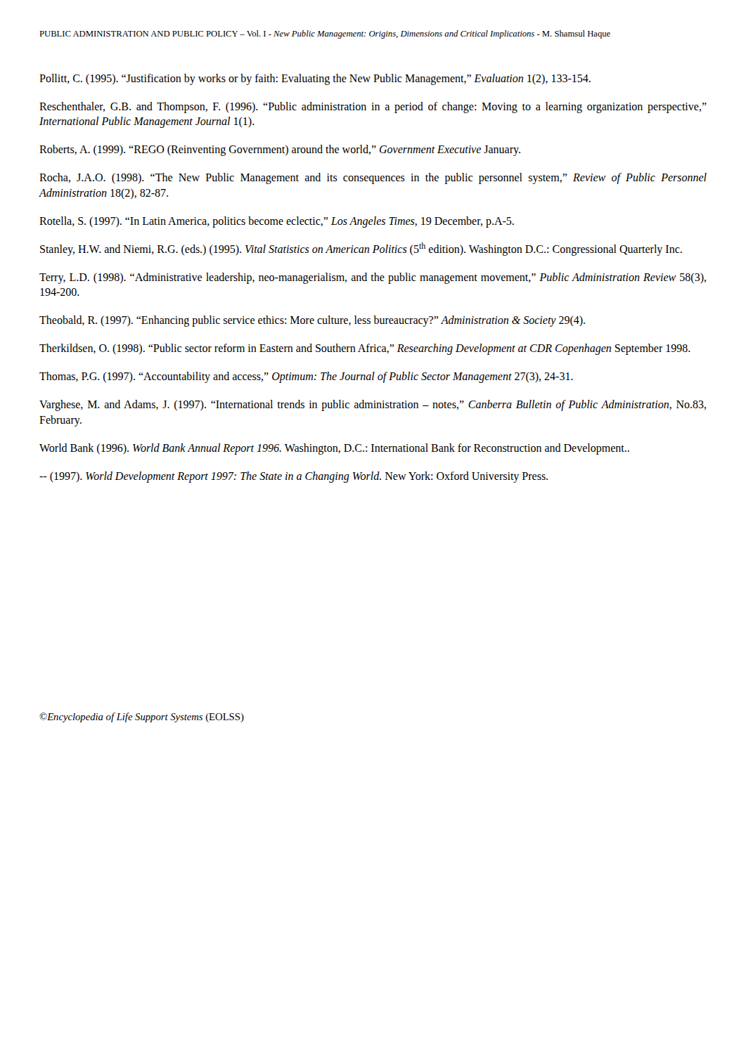PUBLIC ADMINISTRATION AND PUBLIC POLICY – Vol. I - New Public Management: Origins, Dimensions and Critical Implications - M. Shamsul Haque
Pollitt, C. (1995). “Justification by works or by faith: Evaluating the New Public Management,” Evaluation 1(2), 133-154.
Reschenthaler, G.B. and Thompson, F. (1996). “Public administration in a period of change: Moving to a learning organization perspective,” International Public Management Journal 1(1).
Roberts, A. (1999). “REGO (Reinventing Government) around the world,” Government Executive January.
Rocha, J.A.O. (1998). “The New Public Management and its consequences in the public personnel system,” Review of Public Personnel Administration 18(2), 82-87.
Rotella, S. (1997). “In Latin America, politics become eclectic,” Los Angeles Times, 19 December, p.A-5.
Stanley, H.W. and Niemi, R.G. (eds.) (1995). Vital Statistics on American Politics (5th edition). Washington D.C.: Congressional Quarterly Inc.
Terry, L.D. (1998). “Administrative leadership, neo-managerialism, and the public management movement,” Public Administration Review 58(3), 194-200.
Theobald, R. (1997). “Enhancing public service ethics: More culture, less bureaucracy?” Administration & Society 29(4).
Therkildsen, O. (1998). “Public sector reform in Eastern and Southern Africa,” Researching Development at CDR Copenhagen September 1998.
Thomas, P.G. (1997). “Accountability and access,” Optimum: The Journal of Public Sector Management 27(3), 24-31.
Varghese, M. and Adams, J. (1997). “International trends in public administration – notes,” Canberra Bulletin of Public Administration, No.83, February.
World Bank (1996). World Bank Annual Report 1996. Washington, D.C.: International Bank for Reconstruction and Development..
-- (1997). World Development Report 1997: The State in a Changing World. New York: Oxford University Press.
©Encyclopedia of Life Support Systems (EOLSS)